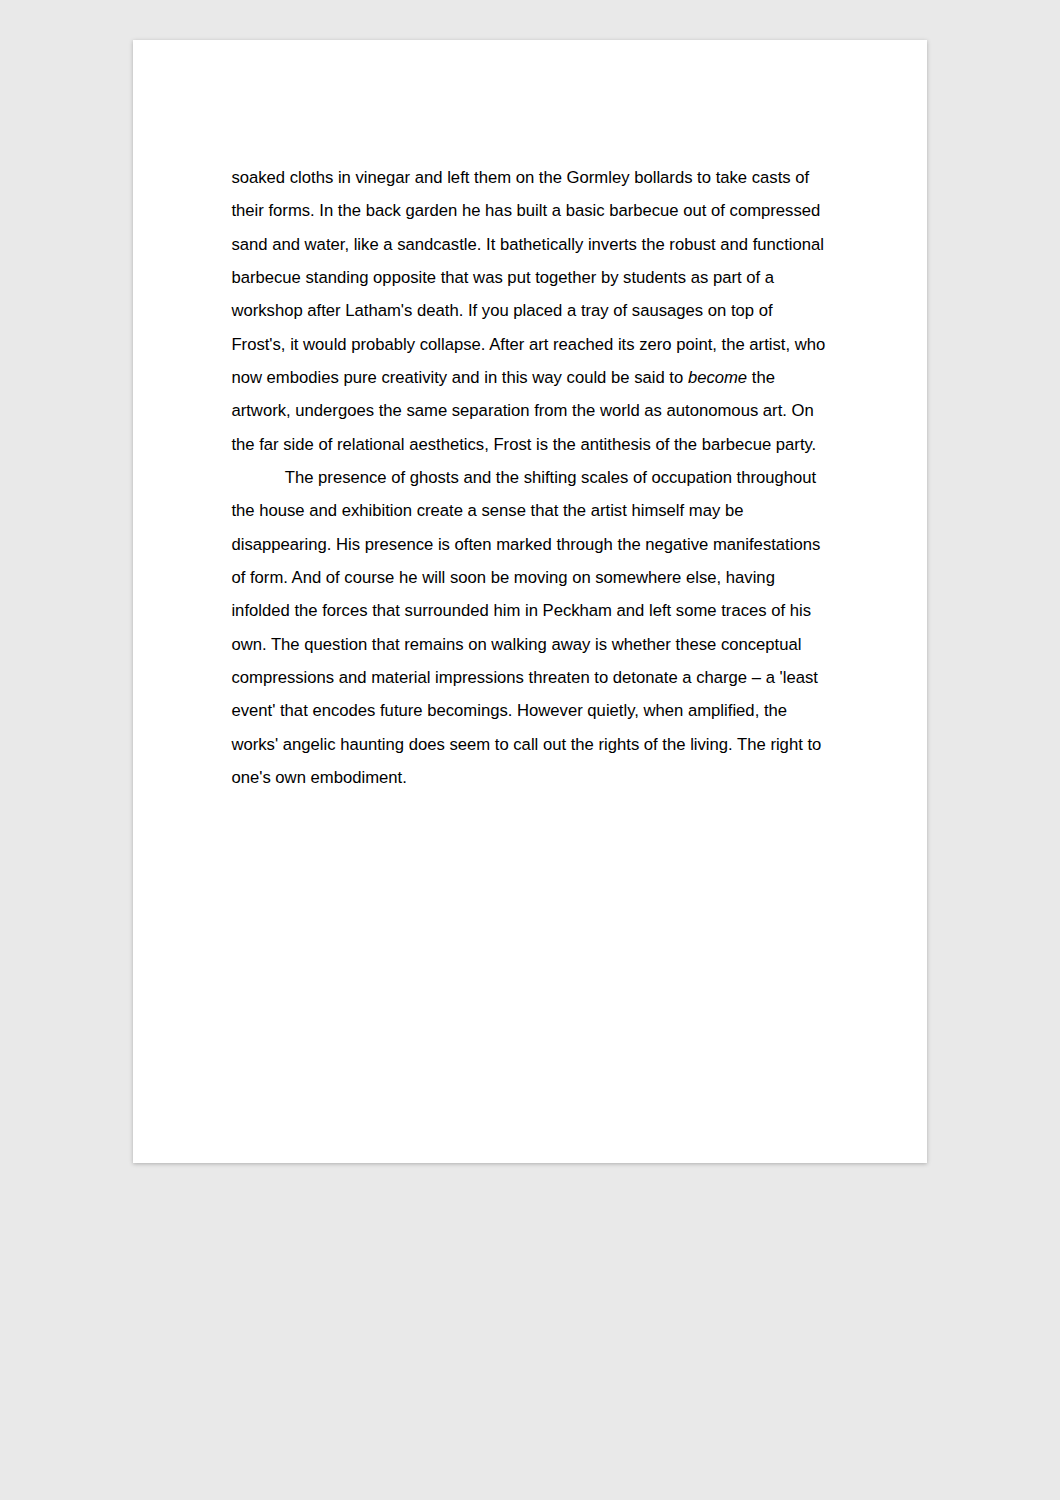soaked cloths in vinegar and left them on the Gormley bollards to take casts of their forms. In the back garden he has built a basic barbecue out of compressed sand and water, like a sandcastle. It bathetically inverts the robust and functional barbecue standing opposite that was put together by students as part of a workshop after Latham's death. If you placed a tray of sausages on top of Frost's, it would probably collapse. After art reached its zero point, the artist, who now embodies pure creativity and in this way could be said to become the artwork, undergoes the same separation from the world as autonomous art. On the far side of relational aesthetics, Frost is the antithesis of the barbecue party.
The presence of ghosts and the shifting scales of occupation throughout the house and exhibition create a sense that the artist himself may be disappearing. His presence is often marked through the negative manifestations of form. And of course he will soon be moving on somewhere else, having infolded the forces that surrounded him in Peckham and left some traces of his own. The question that remains on walking away is whether these conceptual compressions and material impressions threaten to detonate a charge – a 'least event' that encodes future becomings. However quietly, when amplified, the works' angelic haunting does seem to call out the rights of the living. The right to one's own embodiment.